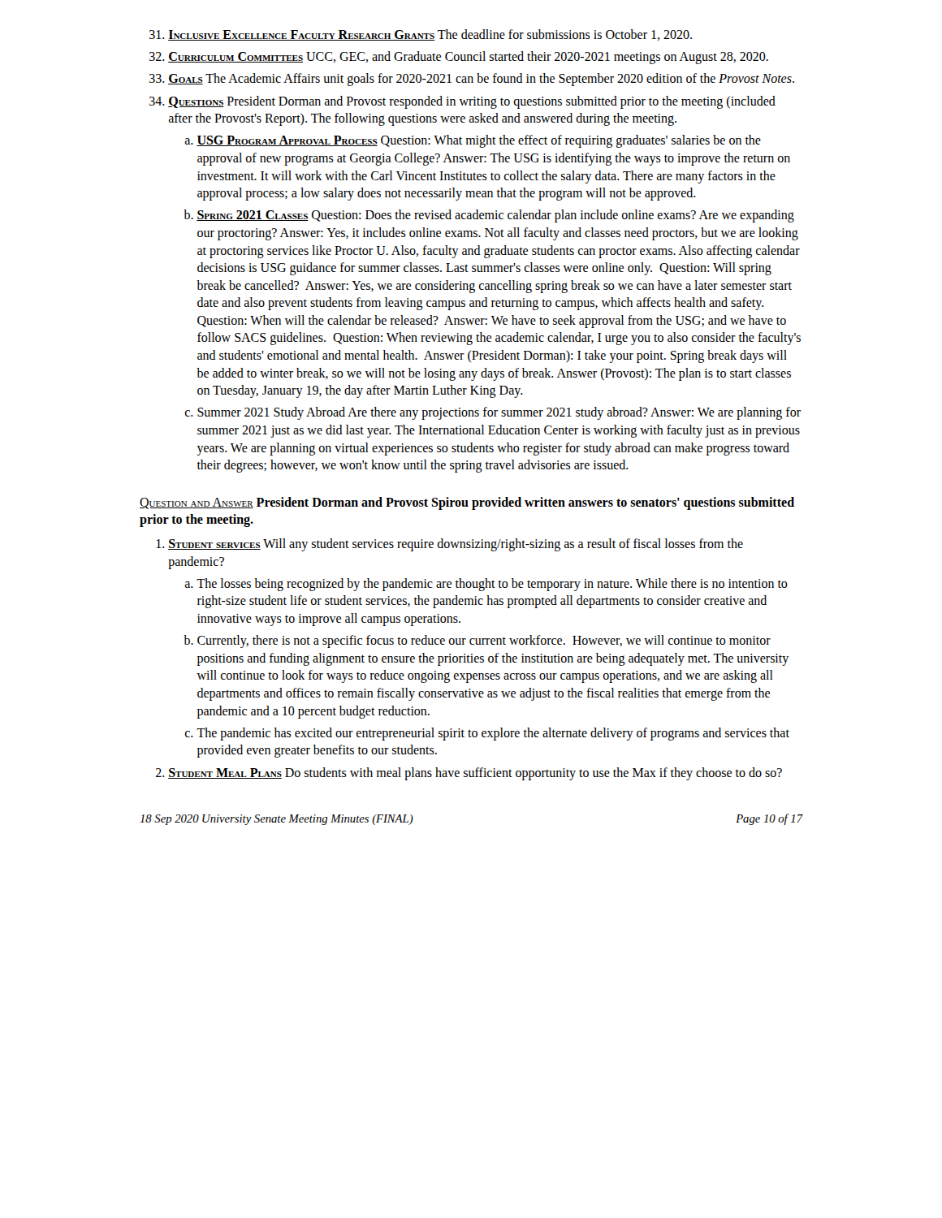Inclusive Excellence Faculty Research Grants The deadline for submissions is October 1, 2020.
Curriculum Committees UCC, GEC, and Graduate Council started their 2020-2021 meetings on August 28, 2020.
Goals The Academic Affairs unit goals for 2020-2021 can be found in the September 2020 edition of the Provost Notes.
Questions President Dorman and Provost responded in writing to questions submitted prior to the meeting (included after the Provost's Report). The following questions were asked and answered during the meeting.
USG Program Approval Process Question: What might the effect of requiring graduates' salaries be on the approval of new programs at Georgia College? Answer: The USG is identifying the ways to improve the return on investment. It will work with the Carl Vincent Institutes to collect the salary data. There are many factors in the approval process; a low salary does not necessarily mean that the program will not be approved.
Spring 2021 Classes Question: Does the revised academic calendar plan include online exams? Are we expanding our proctoring? Answer: Yes, it includes online exams. Not all faculty and classes need proctors, but we are looking at proctoring services like Proctor U. Also, faculty and graduate students can proctor exams. Also affecting calendar decisions is USG guidance for summer classes. Last summer's classes were online only. Question: Will spring break be cancelled? Answer: Yes, we are considering cancelling spring break so we can have a later semester start date and also prevent students from leaving campus and returning to campus, which affects health and safety. Question: When will the calendar be released? Answer: We have to seek approval from the USG; and we have to follow SACS guidelines. Question: When reviewing the academic calendar, I urge you to also consider the faculty's and students' emotional and mental health. Answer (President Dorman): I take your point. Spring break days will be added to winter break, so we will not be losing any days of break. Answer (Provost): The plan is to start classes on Tuesday, January 19, the day after Martin Luther King Day.
Summer 2021 Study Abroad Are there any projections for summer 2021 study abroad? Answer: We are planning for summer 2021 just as we did last year. The International Education Center is working with faculty just as in previous years. We are planning on virtual experiences so students who register for study abroad can make progress toward their degrees; however, we won't know until the spring travel advisories are issued.
Question and Answer President Dorman and Provost Spirou provided written answers to senators' questions submitted prior to the meeting.
Student services Will any student services require downsizing/right-sizing as a result of fiscal losses from the pandemic?
The losses being recognized by the pandemic are thought to be temporary in nature. While there is no intention to right-size student life or student services, the pandemic has prompted all departments to consider creative and innovative ways to improve all campus operations.
Currently, there is not a specific focus to reduce our current workforce. However, we will continue to monitor positions and funding alignment to ensure the priorities of the institution are being adequately met. The university will continue to look for ways to reduce ongoing expenses across our campus operations, and we are asking all departments and offices to remain fiscally conservative as we adjust to the fiscal realities that emerge from the pandemic and a 10 percent budget reduction.
The pandemic has excited our entrepreneurial spirit to explore the alternate delivery of programs and services that provided even greater benefits to our students.
Student Meal Plans Do students with meal plans have sufficient opportunity to use the Max if they choose to do so?
18 Sep 2020 University Senate Meeting Minutes (FINAL) Page 10 of 17